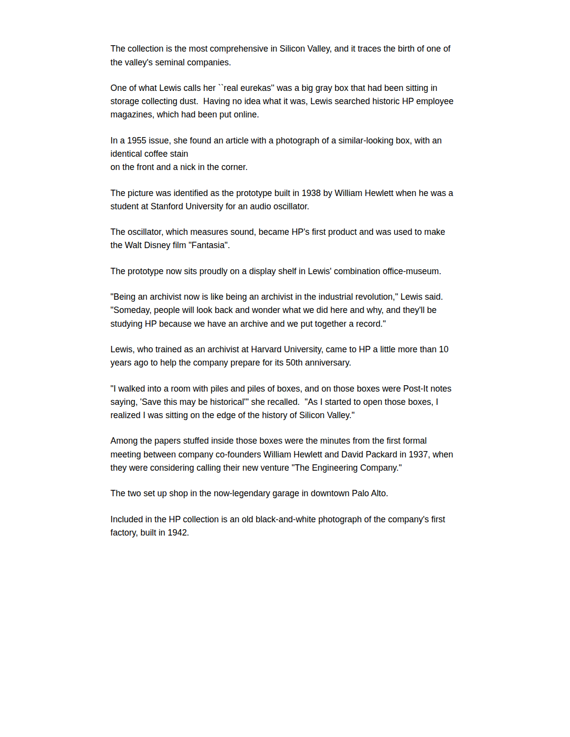The collection is the most comprehensive in Silicon Valley, and it traces the birth of one of the valley's seminal companies.
One of what Lewis calls her ``real eurekas'' was a big gray box that had been sitting in storage collecting dust. Having no idea what it was, Lewis searched historic HP employee magazines, which had been put online.
In a 1955 issue, she found an article with a photograph of a similar-looking box, with an identical coffee stain
on the front and a nick in the corner.
The picture was identified as the prototype built in 1938 by William Hewlett when he was a student at Stanford University for an audio oscillator.
The oscillator, which measures sound, became HP's first product and was used to make the Walt Disney film "Fantasia".
The prototype now sits proudly on a display shelf in Lewis' combination office-museum.
"Being an archivist now is like being an archivist in the industrial revolution," Lewis said. "Someday, people will look back and wonder what we did here and why, and they'll be studying HP because we have an archive and we put together a record."
Lewis, who trained as an archivist at Harvard University, came to HP a little more than 10 years ago to help the company prepare for its 50th anniversary.
"I walked into a room with piles and piles of boxes, and on those boxes were Post-It notes saying, 'Save this may be historical'" she recalled. "As I started to open those boxes, I realized I was sitting on the edge of the history of Silicon Valley."
Among the papers stuffed inside those boxes were the minutes from the first formal meeting between company co-founders William Hewlett and David Packard in 1937, when they were considering calling their new venture "The Engineering Company."
The two set up shop in the now-legendary garage in downtown Palo Alto.
Included in the HP collection is an old black-and-white photograph of the company's first factory, built in 1942.